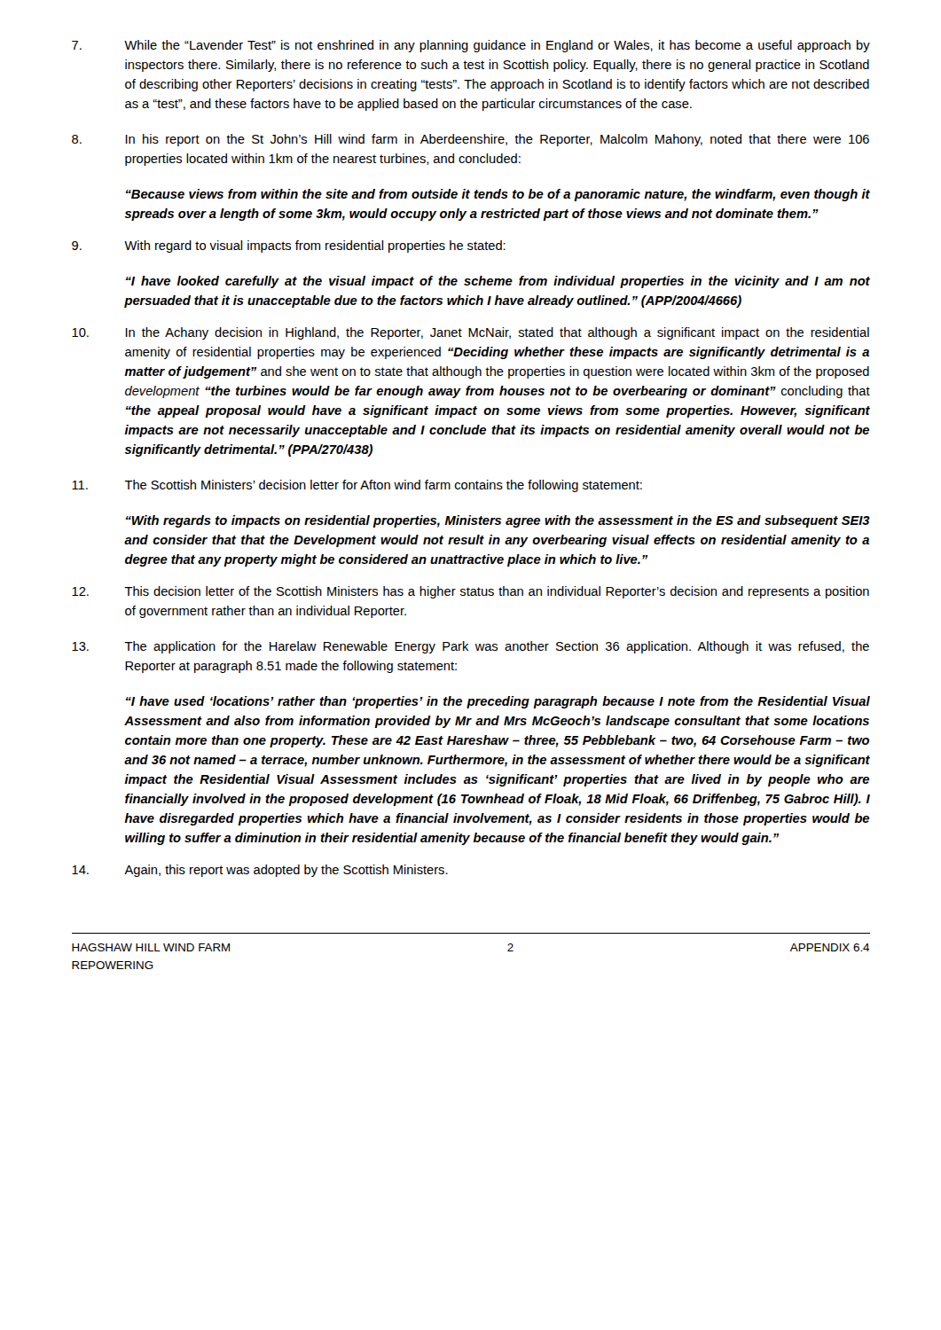7.
While the “Lavender Test” is not enshrined in any planning guidance in England or Wales, it has become a useful approach by inspectors there. Similarly, there is no reference to such a test in Scottish policy. Equally, there is no general practice in Scotland of describing other Reporters’ decisions in creating “tests”. The approach in Scotland is to identify factors which are not described as a “test”, and these factors have to be applied based on the particular circumstances of the case.
8.
In his report on the St John’s Hill wind farm in Aberdeenshire, the Reporter, Malcolm Mahony, noted that there were 106 properties located within 1km of the nearest turbines, and concluded:
“Because views from within the site and from outside it tends to be of a panoramic nature, the windfarm, even though it spreads over a length of some 3km, would occupy only a restricted part of those views and not dominate them.”
9.
With regard to visual impacts from residential properties he stated:
“I have looked carefully at the visual impact of the scheme from individual properties in the vicinity and I am not persuaded that it is unacceptable due to the factors which I have already outlined.” (APP/2004/4666)
10.
In the Achany decision in Highland, the Reporter, Janet McNair, stated that although a significant impact on the residential amenity of residential properties may be experienced “Deciding whether these impacts are significantly detrimental is a matter of judgement” and she went on to state that although the properties in question were located within 3km of the proposed development “the turbines would be far enough away from houses not to be overbearing or dominant” concluding that “the appeal proposal would have a significant impact on some views from some properties. However, significant impacts are not necessarily unacceptable and I conclude that its impacts on residential amenity overall would not be significantly detrimental.” (PPA/270/438)
11.
The Scottish Ministers’ decision letter for Afton wind farm contains the following statement:
“With regards to impacts on residential properties, Ministers agree with the assessment in the ES and subsequent SEI3 and consider that that the Development would not result in any overbearing visual effects on residential amenity to a degree that any property might be considered an unattractive place in which to live.”
12.
This decision letter of the Scottish Ministers has a higher status than an individual Reporter’s decision and represents a position of government rather than an individual Reporter.
13.
The application for the Harelaw Renewable Energy Park was another Section 36 application. Although it was refused, the Reporter at paragraph 8.51 made the following statement:
“I have used ‘locations’ rather than ‘properties’ in the preceding paragraph because I note from the Residential Visual Assessment and also from information provided by Mr and Mrs McGeoch’s landscape consultant that some locations contain more than one property. These are 42 East Hareshaw – three, 55 Pebblebank – two, 64 Corsehouse Farm – two and 36 not named – a terrace, number unknown. Furthermore, in the assessment of whether there would be a significant impact the Residential Visual Assessment includes as ‘significant’ properties that are lived in by people who are financially involved in the proposed development (16 Townhead of Floak, 18 Mid Floak, 66 Driffenbeg, 75 Gabroc Hill). I have disregarded properties which have a financial involvement, as I consider residents in those properties would be willing to suffer a diminution in their residential amenity because of the financial benefit they would gain.”
14.
Again, this report was adopted by the Scottish Ministers.
HAGSHAW HILL WIND FARM
REPOWERING
2
APPENDIX 6.4